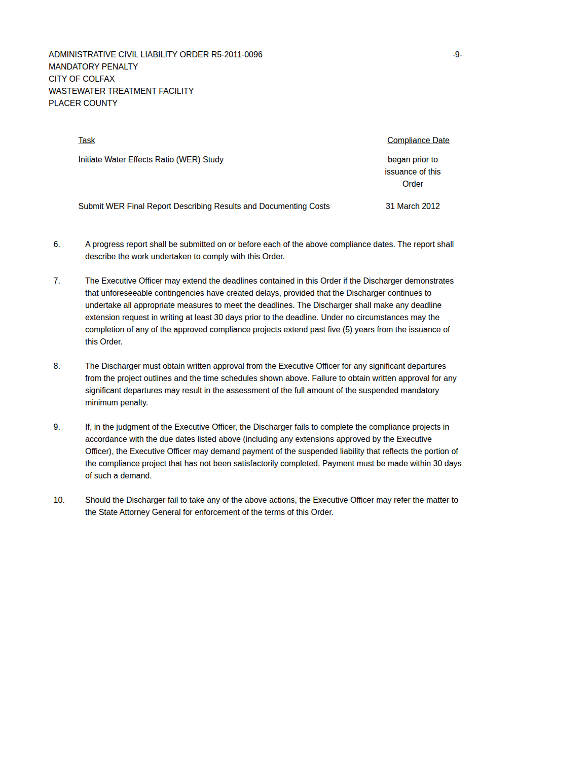-9-
Administrative Civil Liability Order R5-2011-0096
Mandatory Penalty
City of Colfax
Wastewater Treatment Facility
Placer County
| Task | Compliance Date |
| --- | --- |
| Initiate Water Effects Ratio (WER) Study | began prior to issuance of this Order |
| Submit WER Final Report Describing Results and Documenting Costs | 31 March 2012 |
6. A progress report shall be submitted on or before each of the above compliance dates. The report shall describe the work undertaken to comply with this Order.
7. The Executive Officer may extend the deadlines contained in this Order if the Discharger demonstrates that unforeseeable contingencies have created delays, provided that the Discharger continues to undertake all appropriate measures to meet the deadlines. The Discharger shall make any deadline extension request in writing at least 30 days prior to the deadline. Under no circumstances may the completion of any of the approved compliance projects extend past five (5) years from the issuance of this Order.
8. The Discharger must obtain written approval from the Executive Officer for any significant departures from the project outlines and the time schedules shown above. Failure to obtain written approval for any significant departures may result in the assessment of the full amount of the suspended mandatory minimum penalty.
9. If, in the judgment of the Executive Officer, the Discharger fails to complete the compliance projects in accordance with the due dates listed above (including any extensions approved by the Executive Officer), the Executive Officer may demand payment of the suspended liability that reflects the portion of the compliance project that has not been satisfactorily completed. Payment must be made within 30 days of such a demand.
10. Should the Discharger fail to take any of the above actions, the Executive Officer may refer the matter to the State Attorney General for enforcement of the terms of this Order.